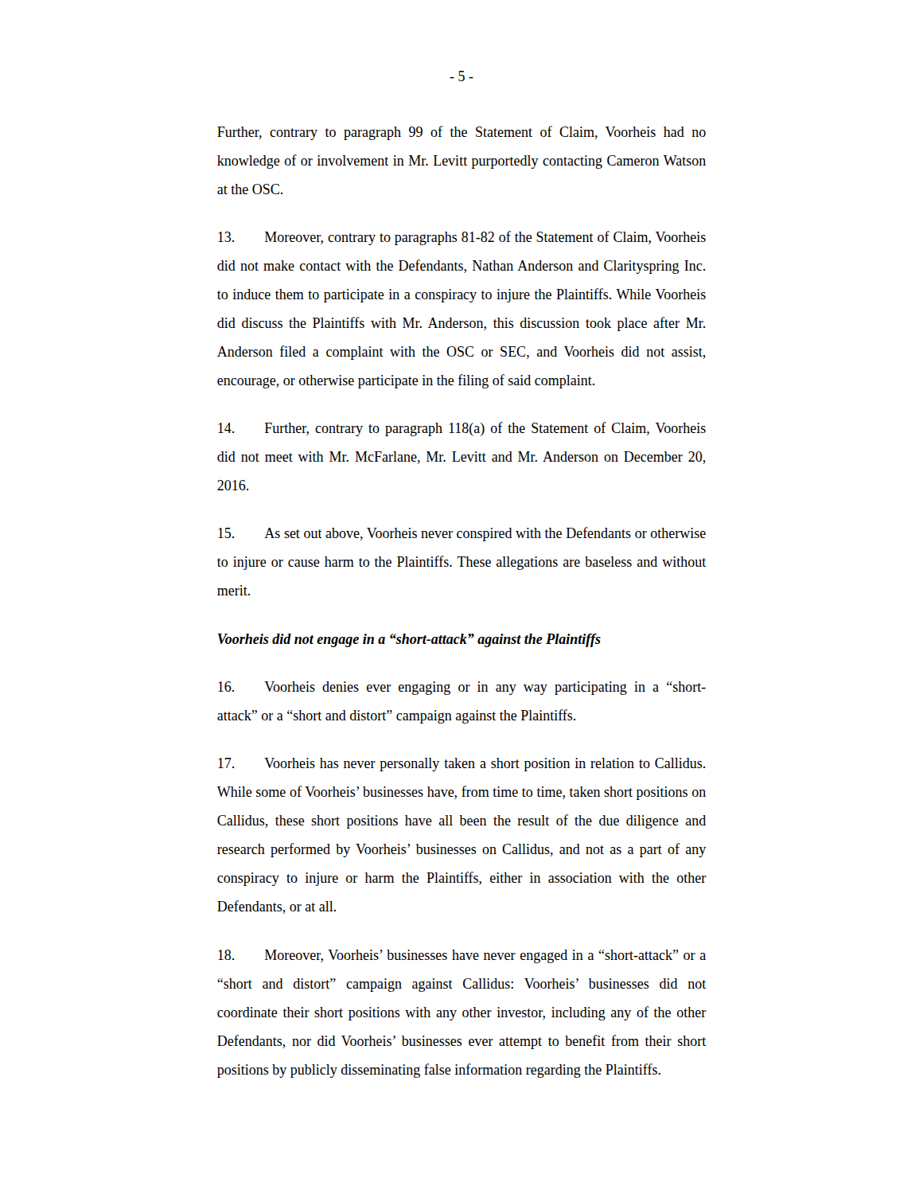- 5 -
Further, contrary to paragraph 99 of the Statement of Claim, Voorheis had no knowledge of or involvement in Mr. Levitt purportedly contacting Cameron Watson at the OSC.
13. Moreover, contrary to paragraphs 81-82 of the Statement of Claim, Voorheis did not make contact with the Defendants, Nathan Anderson and Clarityspring Inc. to induce them to participate in a conspiracy to injure the Plaintiffs. While Voorheis did discuss the Plaintiffs with Mr. Anderson, this discussion took place after Mr. Anderson filed a complaint with the OSC or SEC, and Voorheis did not assist, encourage, or otherwise participate in the filing of said complaint.
14. Further, contrary to paragraph 118(a) of the Statement of Claim, Voorheis did not meet with Mr. McFarlane, Mr. Levitt and Mr. Anderson on December 20, 2016.
15. As set out above, Voorheis never conspired with the Defendants or otherwise to injure or cause harm to the Plaintiffs. These allegations are baseless and without merit.
Voorheis did not engage in a “short-attack” against the Plaintiffs
16. Voorheis denies ever engaging or in any way participating in a “short-attack” or a “short and distort” campaign against the Plaintiffs.
17. Voorheis has never personally taken a short position in relation to Callidus. While some of Voorheis’ businesses have, from time to time, taken short positions on Callidus, these short positions have all been the result of the due diligence and research performed by Voorheis’ businesses on Callidus, and not as a part of any conspiracy to injure or harm the Plaintiffs, either in association with the other Defendants, or at all.
18. Moreover, Voorheis’ businesses have never engaged in a “short-attack” or a “short and distort” campaign against Callidus: Voorheis’ businesses did not coordinate their short positions with any other investor, including any of the other Defendants, nor did Voorheis’ businesses ever attempt to benefit from their short positions by publicly disseminating false information regarding the Plaintiffs.